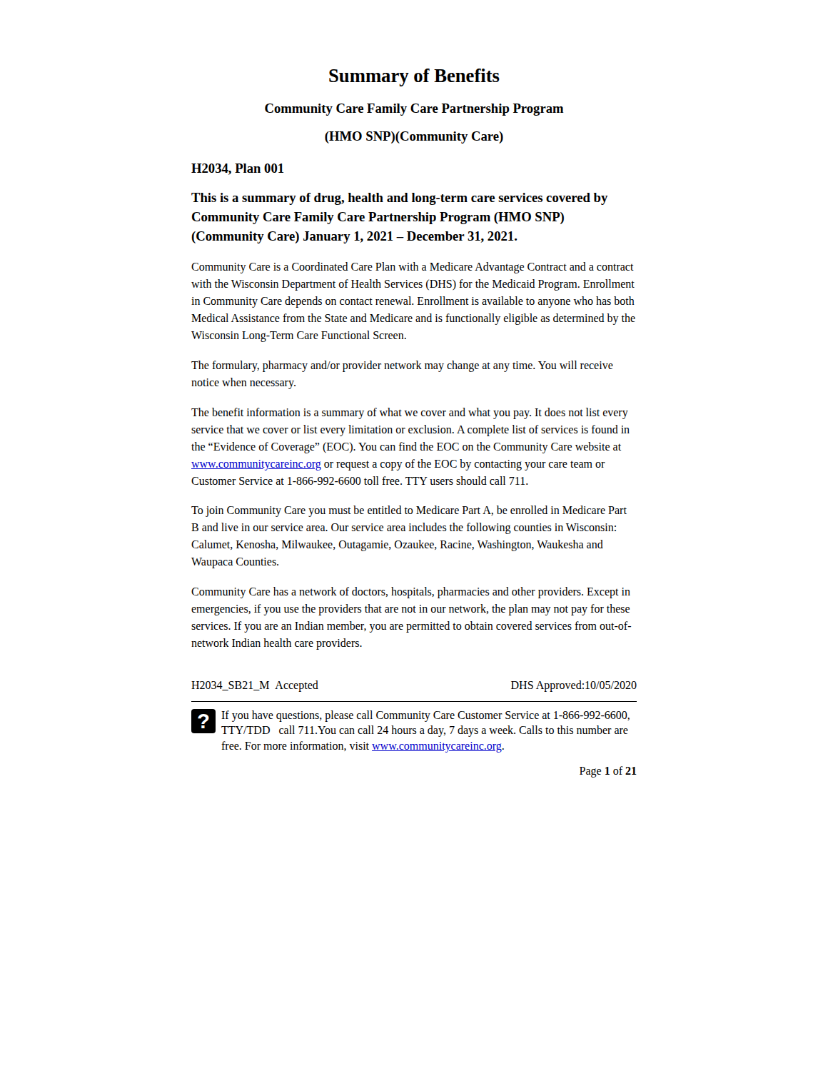Summary of Benefits
Community Care Family Care Partnership Program
(HMO SNP)(Community Care)
H2034, Plan 001
This is a summary of drug, health and long-term care services covered by Community Care Family Care Partnership Program (HMO SNP)(Community Care) January 1, 2021 – December 31, 2021.
Community Care is a Coordinated Care Plan with a Medicare Advantage Contract and a contract with the Wisconsin Department of Health Services (DHS) for the Medicaid Program. Enrollment in Community Care depends on contact renewal. Enrollment is available to anyone who has both Medical Assistance from the State and Medicare and is functionally eligible as determined by the Wisconsin Long-Term Care Functional Screen.
The formulary, pharmacy and/or provider network may change at any time. You will receive notice when necessary.
The benefit information is a summary of what we cover and what you pay. It does not list every service that we cover or list every limitation or exclusion. A complete list of services is found in the “Evidence of Coverage” (EOC). You can find the EOC on the Community Care website at www.communitycareinc.org or request a copy of the EOC by contacting your care team or Customer Service at 1-866-992-6600 toll free. TTY users should call 711.
To join Community Care you must be entitled to Medicare Part A, be enrolled in Medicare Part B and live in our service area. Our service area includes the following counties in Wisconsin: Calumet, Kenosha, Milwaukee, Outagamie, Ozaukee, Racine, Washington, Waukesha and Waupaca Counties.
Community Care has a network of doctors, hospitals, pharmacies and other providers. Except in emergencies, if you use the providers that are not in our network, the plan may not pay for these services. If you are an Indian member, you are permitted to obtain covered services from out-of-network Indian health care providers.
H2034_SB21_M Accepted DHS Approved:10/05/2020
?
If you have questions, please call Community Care Customer Service at 1-866-992-6600, TTY/TDD call 711.You can call 24 hours a day, 7 days a week. Calls to this number are free. For more information, visit www.communitycareinc.org.
Page 1 of 21